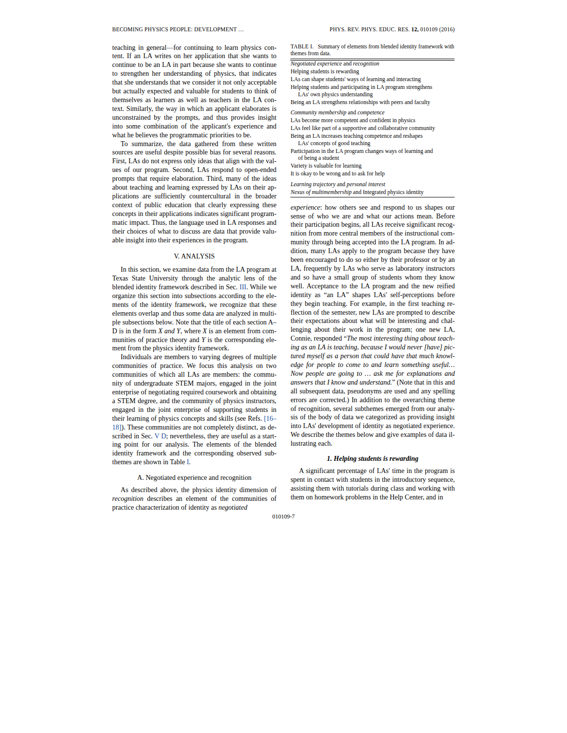Becoming physics people: Development …
Phys. Rev. Phys. Educ. Res. 12, 010109 (2016)
teaching in general—for continuing to learn physics content. If an LA writes on her application that she wants to continue to be an LA in part because she wants to continue to strengthen her understanding of physics, that indicates that she understands that we consider it not only acceptable but actually expected and valuable for students to think of themselves as learners as well as teachers in the LA context. Similarly, the way in which an applicant elaborates is unconstrained by the prompts, and thus provides insight into some combination of the applicant's experience and what he believes the programmatic priorities to be.
To summarize, the data gathered from these written sources are useful despite possible bias for several reasons. First, LAs do not express only ideas that align with the values of our program. Second, LAs respond to open-ended prompts that require elaboration. Third, many of the ideas about teaching and learning expressed by LAs on their applications are sufficiently countercultural in the broader context of public education that clearly expressing these concepts in their applications indicates significant programmatic impact. Thus, the language used in LA responses and their choices of what to discuss are data that provide valuable insight into their experiences in the program.
V. Analysis
In this section, we examine data from the LA program at Texas State University through the analytic lens of the blended identity framework described in Sec. III. While we organize this section into subsections according to the elements of the identity framework, we recognize that these elements overlap and thus some data are analyzed in multiple subsections below. Note that the title of each section A–D is in the form X and Y, where X is an element from communities of practice theory and Y is the corresponding element from the physics identity framework.
Individuals are members to varying degrees of multiple communities of practice. We focus this analysis on two communities of which all LAs are members: the community of undergraduate STEM majors, engaged in the joint enterprise of negotiating required coursework and obtaining a STEM degree, and the community of physics instructors, engaged in the joint enterprise of supporting students in their learning of physics concepts and skills (see Refs. [16–18]). These communities are not completely distinct, as described in Sec. V D; nevertheless, they are useful as a starting point for our analysis. The elements of the blended identity framework and the corresponding observed subthemes are shown in Table I.
A. Negotiated experience and recognition
As described above, the physics identity dimension of recognition describes an element of the communities of practice characterization of identity as negotiated
TABLE I. Summary of elements from blended identity framework with themes from data.
| Negotiated experience and recognition |
| Helping students is rewarding |
| LAs can shape students' ways of learning and interacting |
| Helping students and participating in LA program strengthens LAs' own physics understanding |
| Being an LA strengthens relationships with peers and faculty |
| Community membership and competence |
| LAs become more competent and confident in physics |
| LAs feel like part of a supportive and collaborative community |
| Being an LA increases teaching competence and reshapes LAs' concepts of good teaching |
| Participation in the LA program changes ways of learning and of being a student |
| Variety is valuable for learning |
| It is okay to be wrong and to ask for help |
| Learning trajectory and personal interest |
| Nexus of multimembership and Integrated physics identity |
experience: how others see and respond to us shapes our sense of who we are and what our actions mean. Before their participation begins, all LAs receive significant recognition from more central members of the instructional community through being accepted into the LA program. In addition, many LAs apply to the program because they have been encouraged to do so either by their professor or by an LA, frequently by LAs who serve as laboratory instructors and so have a small group of students whom they know well. Acceptance to the LA program and the new reified identity as “an LA” shapes LAs' self-perceptions before they begin teaching. For example, in the first teaching reflection of the semester, new LAs are prompted to describe their expectations about what will be interesting and challenging about their work in the program; one new LA, Connie, responded “The most interesting thing about teaching as an LA is teaching, because I would never [have] pictured myself as a person that could have that much knowledge for people to come to and learn something useful… Now people are going to … ask me for explanations and answers that I know and understand.” (Note that in this and all subsequent data, pseudonyms are used and any spelling errors are corrected.) In addition to the overarching theme of recognition, several subthemes emerged from our analysis of the body of data we categorized as providing insight into LAs' development of identity as negotiated experience. We describe the themes below and give examples of data illustrating each.
1. Helping students is rewarding
A significant percentage of LAs' time in the program is spent in contact with students in the introductory sequence, assisting them with tutorials during class and working with them on homework problems in the Help Center, and in
010109-7